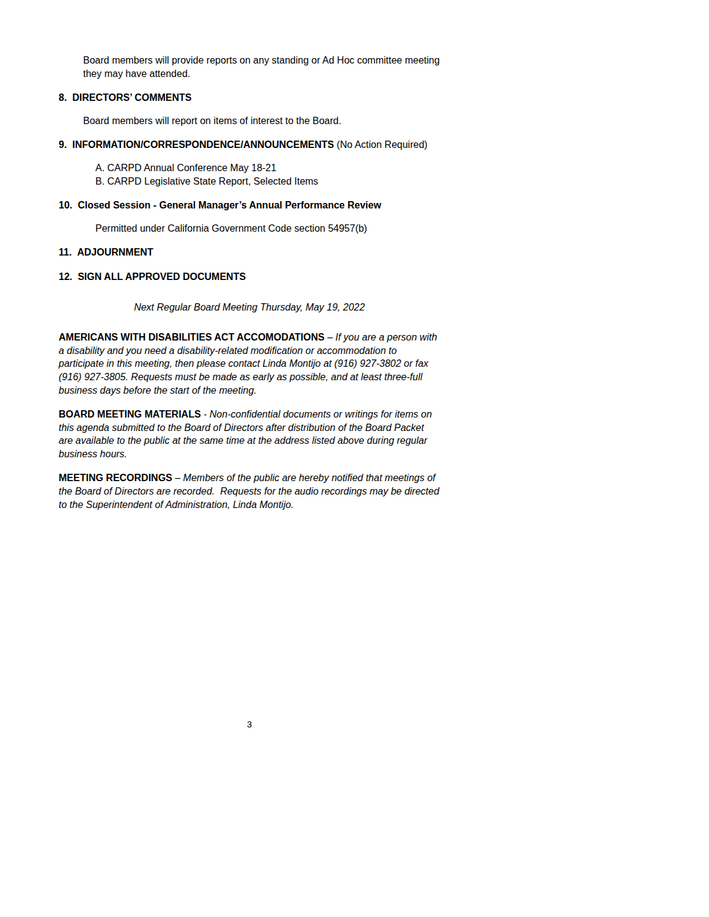Board members will provide reports on any standing or Ad Hoc committee meeting they may have attended.
8. DIRECTORS’ COMMENTS
Board members will report on items of interest to the Board.
9. INFORMATION/CORRESPONDENCE/ANNOUNCEMENTS (No Action Required)
A. CARPD Annual Conference May 18-21
B. CARPD Legislative State Report, Selected Items
10. Closed Session - General Manager’s Annual Performance Review
Permitted under California Government Code section 54957(b)
11. ADJOURNMENT
12. SIGN ALL APPROVED DOCUMENTS
Next Regular Board Meeting Thursday, May 19, 2022
AMERICANS WITH DISABILITIES ACT ACCOMODATIONS – If you are a person with a disability and you need a disability-related modification or accommodation to participate in this meeting, then please contact Linda Montijo at (916) 927-3802 or fax (916) 927-3805. Requests must be made as early as possible, and at least three-full business days before the start of the meeting.
BOARD MEETING MATERIALS - Non-confidential documents or writings for items on this agenda submitted to the Board of Directors after distribution of the Board Packet are available to the public at the same time at the address listed above during regular business hours.
MEETING RECORDINGS – Members of the public are hereby notified that meetings of the Board of Directors are recorded. Requests for the audio recordings may be directed to the Superintendent of Administration, Linda Montijo.
3